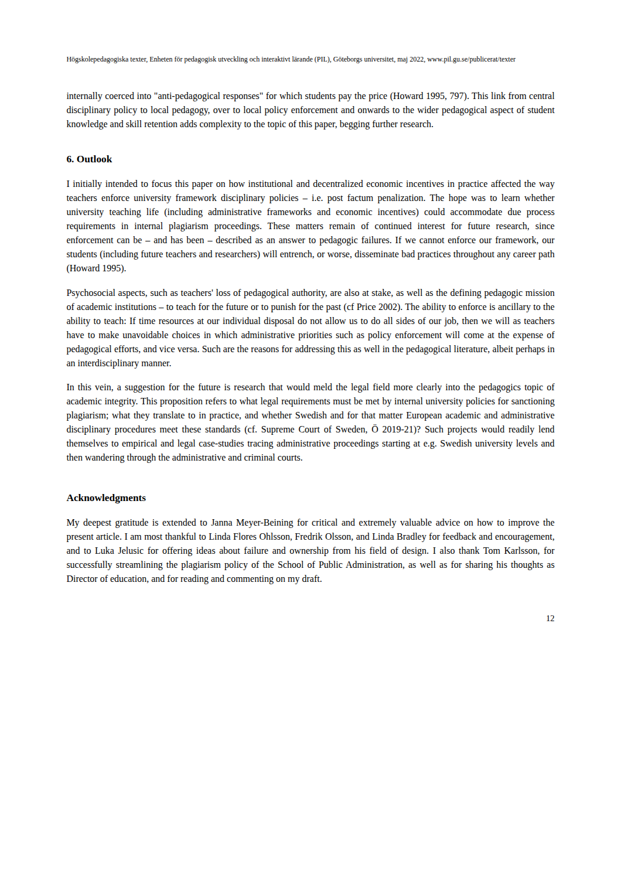Högskolepedagogiska texter, Enheten för pedagogisk utveckling och interaktivt lärande (PIL), Göteborgs universitet, maj 2022, www.pil.gu.se/publicerat/texter
internally coerced into "anti-pedagogical responses" for which students pay the price (Howard 1995, 797). This link from central disciplinary policy to local pedagogy, over to local policy enforcement and onwards to the wider pedagogical aspect of student knowledge and skill retention adds complexity to the topic of this paper, begging further research.
6. Outlook
I initially intended to focus this paper on how institutional and decentralized economic incentives in practice affected the way teachers enforce university framework disciplinary policies – i.e. post factum penalization. The hope was to learn whether university teaching life (including administrative frameworks and economic incentives) could accommodate due process requirements in internal plagiarism proceedings. These matters remain of continued interest for future research, since enforcement can be – and has been – described as an answer to pedagogic failures. If we cannot enforce our framework, our students (including future teachers and researchers) will entrench, or worse, disseminate bad practices throughout any career path (Howard 1995).
Psychosocial aspects, such as teachers' loss of pedagogical authority, are also at stake, as well as the defining pedagogic mission of academic institutions – to teach for the future or to punish for the past (cf Price 2002). The ability to enforce is ancillary to the ability to teach: If time resources at our individual disposal do not allow us to do all sides of our job, then we will as teachers have to make unavoidable choices in which administrative priorities such as policy enforcement will come at the expense of pedagogical efforts, and vice versa. Such are the reasons for addressing this as well in the pedagogical literature, albeit perhaps in an interdisciplinary manner.
In this vein, a suggestion for the future is research that would meld the legal field more clearly into the pedagogics topic of academic integrity. This proposition refers to what legal requirements must be met by internal university policies for sanctioning plagiarism; what they translate to in practice, and whether Swedish and for that matter European academic and administrative disciplinary procedures meet these standards (cf. Supreme Court of Sweden, Ö 2019-21)? Such projects would readily lend themselves to empirical and legal case-studies tracing administrative proceedings starting at e.g. Swedish university levels and then wandering through the administrative and criminal courts.
Acknowledgments
My deepest gratitude is extended to Janna Meyer-Beining for critical and extremely valuable advice on how to improve the present article. I am most thankful to Linda Flores Ohlsson, Fredrik Olsson, and Linda Bradley for feedback and encouragement, and to Luka Jelusic for offering ideas about failure and ownership from his field of design. I also thank Tom Karlsson, for successfully streamlining the plagiarism policy of the School of Public Administration, as well as for sharing his thoughts as Director of education, and for reading and commenting on my draft.
12